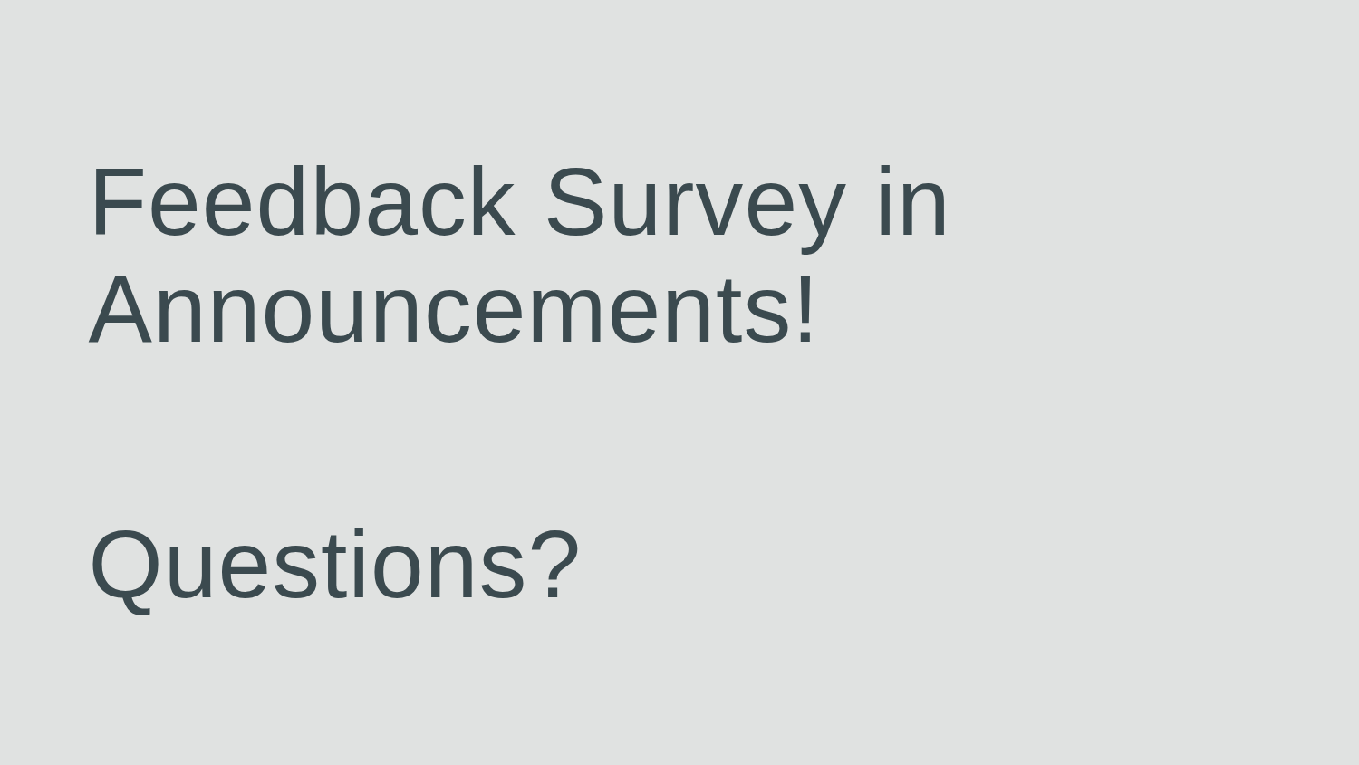Feedback Survey in Announcements!
Questions?